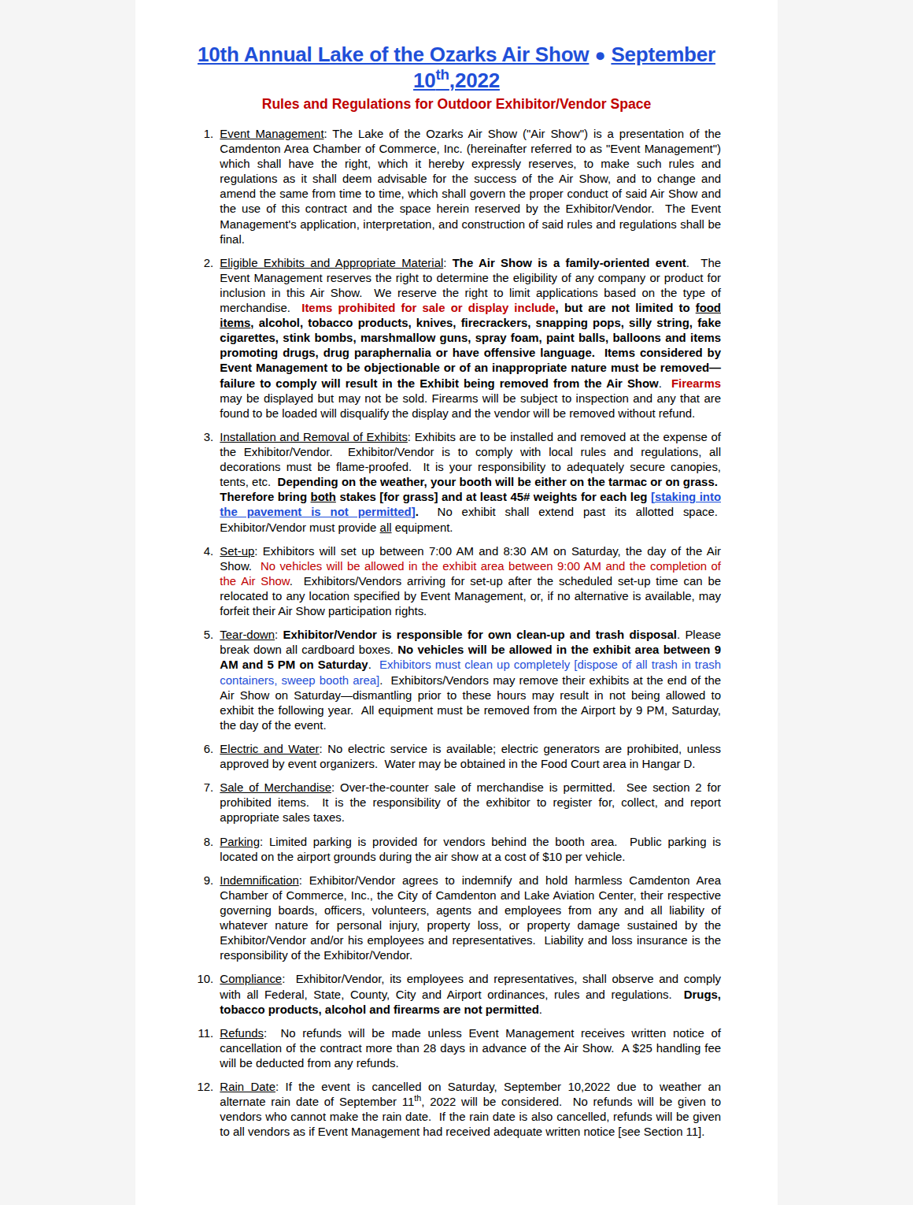10th Annual Lake of the Ozarks Air Show ● September 10th,2022
Rules and Regulations for Outdoor Exhibitor/Vendor Space
Event Management: The Lake of the Ozarks Air Show ("Air Show") is a presentation of the Camdenton Area Chamber of Commerce, Inc. (hereinafter referred to as "Event Management") which shall have the right, which it hereby expressly reserves, to make such rules and regulations as it shall deem advisable for the success of the Air Show, and to change and amend the same from time to time, which shall govern the proper conduct of said Air Show and the use of this contract and the space herein reserved by the Exhibitor/Vendor. The Event Management's application, interpretation, and construction of said rules and regulations shall be final.
Eligible Exhibits and Appropriate Material: The Air Show is a family-oriented event. The Event Management reserves the right to determine the eligibility of any company or product for inclusion in this Air Show. We reserve the right to limit applications based on the type of merchandise. Items prohibited for sale or display include, but are not limited to food items, alcohol, tobacco products, knives, firecrackers, snapping pops, silly string, fake cigarettes, stink bombs, marshmallow guns, spray foam, paint balls, balloons and items promoting drugs, drug paraphernalia or have offensive language. Items considered by Event Management to be objectionable or of an inappropriate nature must be removed—failure to comply will result in the Exhibit being removed from the Air Show. Firearms may be displayed but may not be sold. Firearms will be subject to inspection and any that are found to be loaded will disqualify the display and the vendor will be removed without refund.
Installation and Removal of Exhibits: Exhibits are to be installed and removed at the expense of the Exhibitor/Vendor. Exhibitor/Vendor is to comply with local rules and regulations, all decorations must be flame-proofed. It is your responsibility to adequately secure canopies, tents, etc. Depending on the weather, your booth will be either on the tarmac or on grass. Therefore bring both stakes [for grass] and at least 45# weights for each leg [staking into the pavement is not permitted]. No exhibit shall extend past its allotted space. Exhibitor/Vendor must provide all equipment.
Set-up: Exhibitors will set up between 7:00 AM and 8:30 AM on Saturday, the day of the Air Show. No vehicles will be allowed in the exhibit area between 9:00 AM and the completion of the Air Show. Exhibitors/Vendors arriving for set-up after the scheduled set-up time can be relocated to any location specified by Event Management, or, if no alternative is available, may forfeit their Air Show participation rights.
Tear-down: Exhibitor/Vendor is responsible for own clean-up and trash disposal. Please break down all cardboard boxes. No vehicles will be allowed in the exhibit area between 9 AM and 5 PM on Saturday. Exhibitors must clean up completely [dispose of all trash in trash containers, sweep booth area]. Exhibitors/Vendors may remove their exhibits at the end of the Air Show on Saturday—dismantling prior to these hours may result in not being allowed to exhibit the following year. All equipment must be removed from the Airport by 9 PM, Saturday, the day of the event.
Electric and Water: No electric service is available; electric generators are prohibited, unless approved by event organizers. Water may be obtained in the Food Court area in Hangar D.
Sale of Merchandise: Over-the-counter sale of merchandise is permitted. See section 2 for prohibited items. It is the responsibility of the exhibitor to register for, collect, and report appropriate sales taxes.
Parking: Limited parking is provided for vendors behind the booth area. Public parking is located on the airport grounds during the air show at a cost of $10 per vehicle.
Indemnification: Exhibitor/Vendor agrees to indemnify and hold harmless Camdenton Area Chamber of Commerce, Inc., the City of Camdenton and Lake Aviation Center, their respective governing boards, officers, volunteers, agents and employees from any and all liability of whatever nature for personal injury, property loss, or property damage sustained by the Exhibitor/Vendor and/or his employees and representatives. Liability and loss insurance is the responsibility of the Exhibitor/Vendor.
Compliance: Exhibitor/Vendor, its employees and representatives, shall observe and comply with all Federal, State, County, City and Airport ordinances, rules and regulations. Drugs, tobacco products, alcohol and firearms are not permitted.
Refunds: No refunds will be made unless Event Management receives written notice of cancellation of the contract more than 28 days in advance of the Air Show. A $25 handling fee will be deducted from any refunds.
Rain Date: If the event is cancelled on Saturday, September 10,2022 due to weather an alternate rain date of September 11th, 2022 will be considered. No refunds will be given to vendors who cannot make the rain date. If the rain date is also cancelled, refunds will be given to all vendors as if Event Management had received adequate written notice [see Section 11].